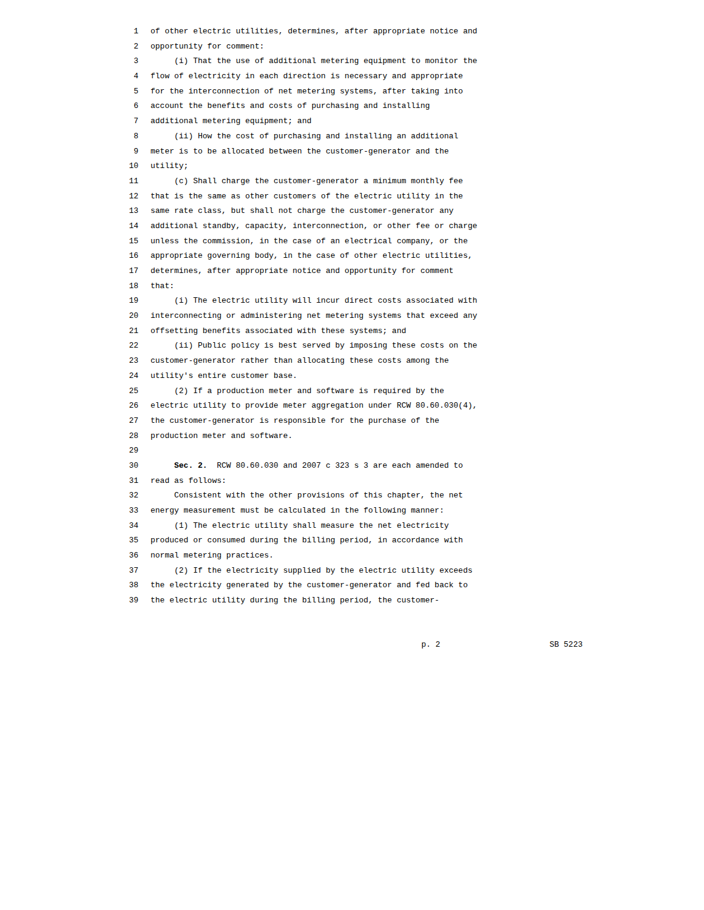of other electric utilities, determines, after appropriate notice and
opportunity for comment:
(i) That the use of additional metering equipment to monitor the
flow of electricity in each direction is necessary and appropriate
for the interconnection of net metering systems, after taking into
account the benefits and costs of purchasing and installing
additional metering equipment; and
(ii) How the cost of purchasing and installing an additional
meter is to be allocated between the customer-generator and the
utility;
(c) Shall charge the customer-generator a minimum monthly fee
that is the same as other customers of the electric utility in the
same rate class, but shall not charge the customer-generator any
additional standby, capacity, interconnection, or other fee or charge
unless the commission, in the case of an electrical company, or the
appropriate governing body, in the case of other electric utilities,
determines, after appropriate notice and opportunity for comment
that:
(i) The electric utility will incur direct costs associated with
interconnecting or administering net metering systems that exceed any
offsetting benefits associated with these systems; and
(ii) Public policy is best served by imposing these costs on the
customer-generator rather than allocating these costs among the
utility's entire customer base.
(2) If a production meter and software is required by the
electric utility to provide meter aggregation under RCW 80.60.030(4),
the customer-generator is responsible for the purchase of the
production meter and software.
Sec. 2. RCW 80.60.030 and 2007 c 323 s 3 are each amended to
read as follows:
Consistent with the other provisions of this chapter, the net
energy measurement must be calculated in the following manner:
(1) The electric utility shall measure the net electricity
produced or consumed during the billing period, in accordance with
normal metering practices.
(2) If the electricity supplied by the electric utility exceeds
the electricity generated by the customer-generator and fed back to
the electric utility during the billing period, the customer-
p. 2 SB 5223